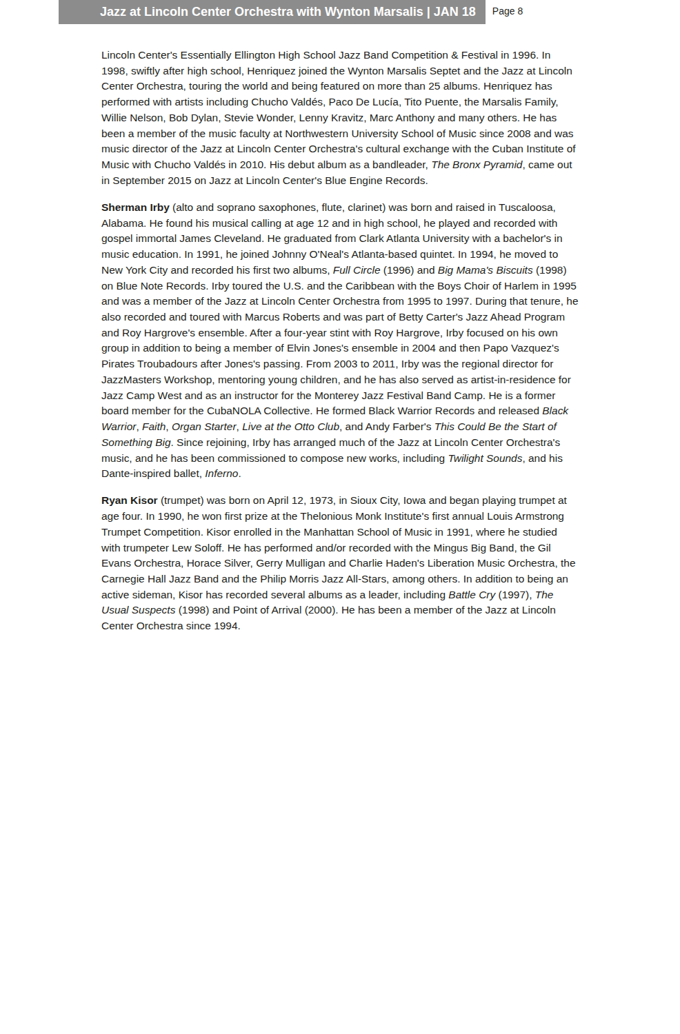Jazz at Lincoln Center Orchestra with Wynton Marsalis | JAN 18
Page 8
Lincoln Center's Essentially Ellington High School Jazz Band Competition & Festival in 1996. In 1998, swiftly after high school, Henriquez joined the Wynton Marsalis Septet and the Jazz at Lincoln Center Orchestra, touring the world and being featured on more than 25 albums. Henriquez has performed with artists including Chucho Valdés, Paco De Lucía, Tito Puente, the Marsalis Family, Willie Nelson, Bob Dylan, Stevie Wonder, Lenny Kravitz, Marc Anthony and many others. He has been a member of the music faculty at Northwestern University School of Music since 2008 and was music director of the Jazz at Lincoln Center Orchestra's cultural exchange with the Cuban Institute of Music with Chucho Valdés in 2010. His debut album as a bandleader, The Bronx Pyramid, came out in September 2015 on Jazz at Lincoln Center's Blue Engine Records.
Sherman Irby (alto and soprano saxophones, flute, clarinet) was born and raised in Tuscaloosa, Alabama. He found his musical calling at age 12 and in high school, he played and recorded with gospel immortal James Cleveland. He graduated from Clark Atlanta University with a bachelor's in music education. In 1991, he joined Johnny O'Neal's Atlanta-based quintet. In 1994, he moved to New York City and recorded his first two albums, Full Circle (1996) and Big Mama's Biscuits (1998) on Blue Note Records. Irby toured the U.S. and the Caribbean with the Boys Choir of Harlem in 1995 and was a member of the Jazz at Lincoln Center Orchestra from 1995 to 1997. During that tenure, he also recorded and toured with Marcus Roberts and was part of Betty Carter's Jazz Ahead Program and Roy Hargrove's ensemble. After a four-year stint with Roy Hargrove, Irby focused on his own group in addition to being a member of Elvin Jones's ensemble in 2004 and then Papo Vazquez's Pirates Troubadours after Jones's passing. From 2003 to 2011, Irby was the regional director for JazzMasters Workshop, mentoring young children, and he has also served as artist-in-residence for Jazz Camp West and as an instructor for the Monterey Jazz Festival Band Camp. He is a former board member for the CubaNOLA Collective. He formed Black Warrior Records and released Black Warrior, Faith, Organ Starter, Live at the Otto Club, and Andy Farber's This Could Be the Start of Something Big. Since rejoining, Irby has arranged much of the Jazz at Lincoln Center Orchestra's music, and he has been commissioned to compose new works, including Twilight Sounds, and his Dante-inspired ballet, Inferno.
Ryan Kisor (trumpet) was born on April 12, 1973, in Sioux City, Iowa and began playing trumpet at age four. In 1990, he won first prize at the Thelonious Monk Institute's first annual Louis Armstrong Trumpet Competition. Kisor enrolled in the Manhattan School of Music in 1991, where he studied with trumpeter Lew Soloff. He has performed and/or recorded with the Mingus Big Band, the Gil Evans Orchestra, Horace Silver, Gerry Mulligan and Charlie Haden's Liberation Music Orchestra, the Carnegie Hall Jazz Band and the Philip Morris Jazz All-Stars, among others. In addition to being an active sideman, Kisor has recorded several albums as a leader, including Battle Cry (1997), The Usual Suspects (1998) and Point of Arrival (2000). He has been a member of the Jazz at Lincoln Center Orchestra since 1994.